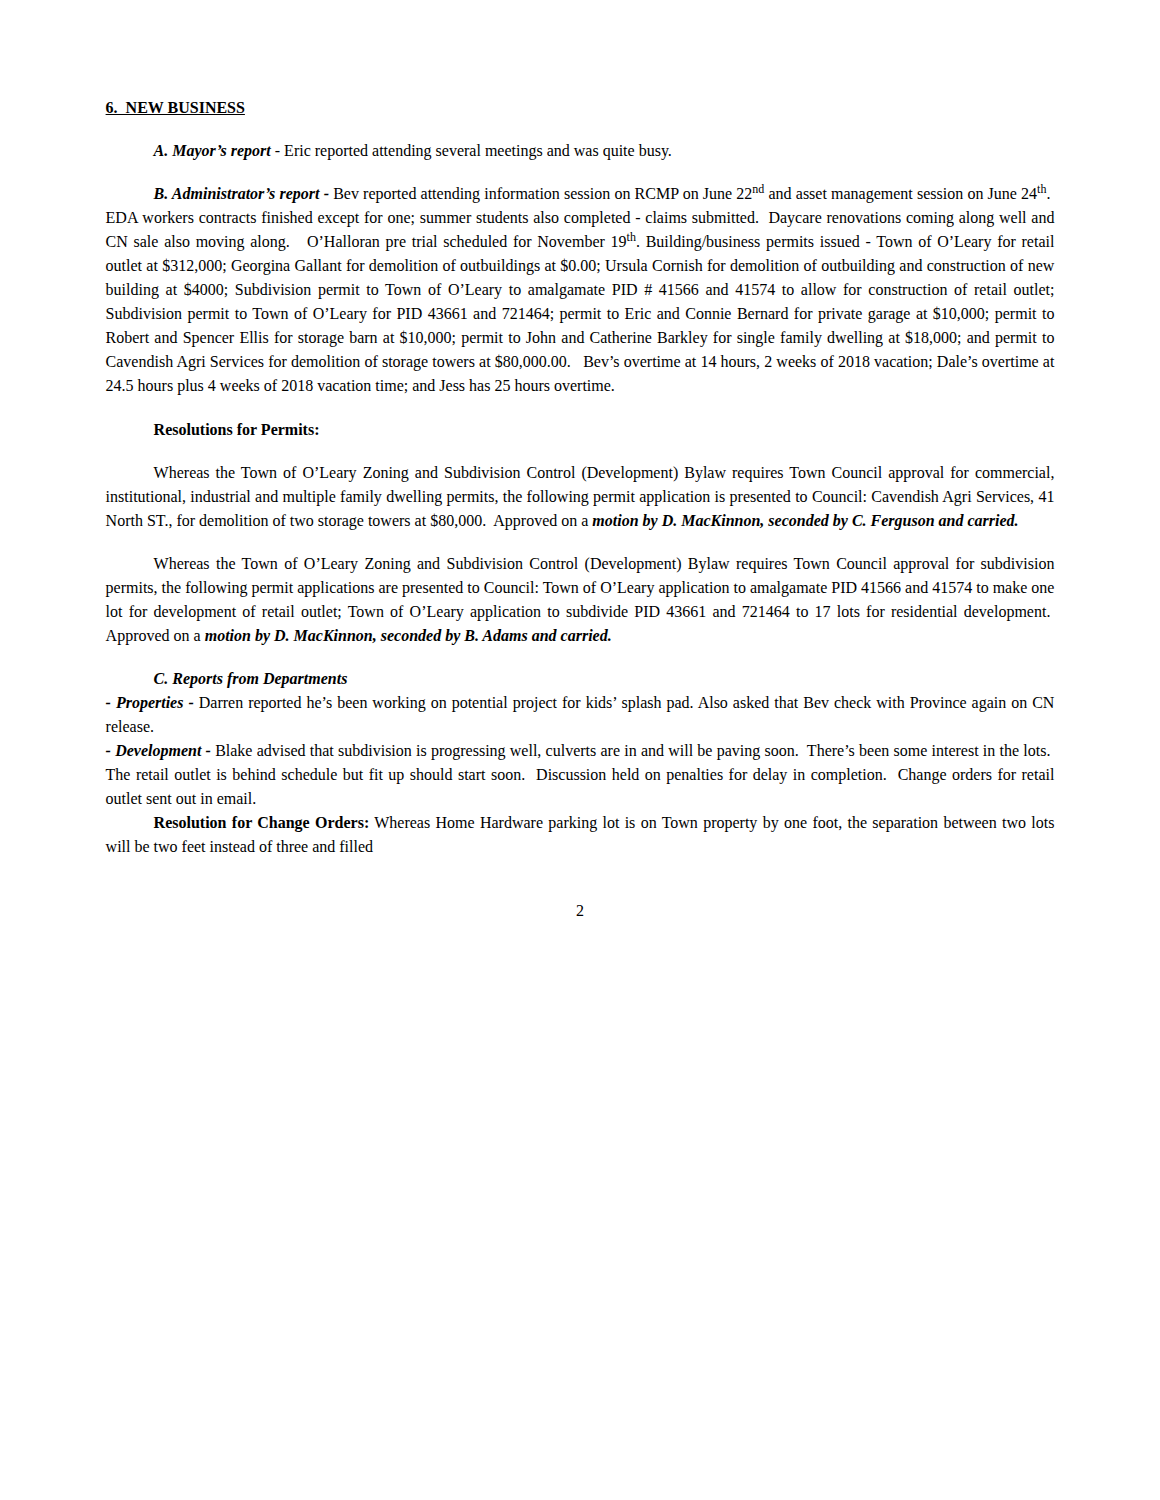6. NEW BUSINESS
A. Mayor’s report - Eric reported attending several meetings and was quite busy.
B. Administrator’s report - Bev reported attending information session on RCMP on June 22nd and asset management session on June 24th. EDA workers contracts finished except for one; summer students also completed - claims submitted. Daycare renovations coming along well and CN sale also moving along. O’Halloran pre trial scheduled for November 19th. Building/business permits issued - Town of O’Leary for retail outlet at $312,000; Georgina Gallant for demolition of outbuildings at $0.00; Ursula Cornish for demolition of outbuilding and construction of new building at $4000; Subdivision permit to Town of O’Leary to amalgamate PID # 41566 and 41574 to allow for construction of retail outlet; Subdivision permit to Town of O’Leary for PID 43661 and 721464; permit to Eric and Connie Bernard for private garage at $10,000; permit to Robert and Spencer Ellis for storage barn at $10,000; permit to John and Catherine Barkley for single family dwelling at $18,000; and permit to Cavendish Agri Services for demolition of storage towers at $80,000.00. Bev’s overtime at 14 hours, 2 weeks of 2018 vacation; Dale’s overtime at 24.5 hours plus 4 weeks of 2018 vacation time; and Jess has 25 hours overtime.
Resolutions for Permits:
Whereas the Town of O’Leary Zoning and Subdivision Control (Development) Bylaw requires Town Council approval for commercial, institutional, industrial and multiple family dwelling permits, the following permit application is presented to Council: Cavendish Agri Services, 41 North ST., for demolition of two storage towers at $80,000. Approved on a motion by D. MacKinnon, seconded by C. Ferguson and carried.
Whereas the Town of O’Leary Zoning and Subdivision Control (Development) Bylaw requires Town Council approval for subdivision permits, the following permit applications are presented to Council: Town of O’Leary application to amalgamate PID 41566 and 41574 to make one lot for development of retail outlet; Town of O’Leary application to subdivide PID 43661 and 721464 to 17 lots for residential development. Approved on a motion by D. MacKinnon, seconded by B. Adams and carried.
C. Reports from Departments
- Properties - Darren reported he’s been working on potential project for kids’ splash pad. Also asked that Bev check with Province again on CN release.
- Development - Blake advised that subdivision is progressing well, culverts are in and will be paving soon. There’s been some interest in the lots. The retail outlet is behind schedule but fit up should start soon. Discussion held on penalties for delay in completion. Change orders for retail outlet sent out in email.
Resolution for Change Orders: Whereas Home Hardware parking lot is on Town property by one foot, the separation between two lots will be two feet instead of three and filled
2